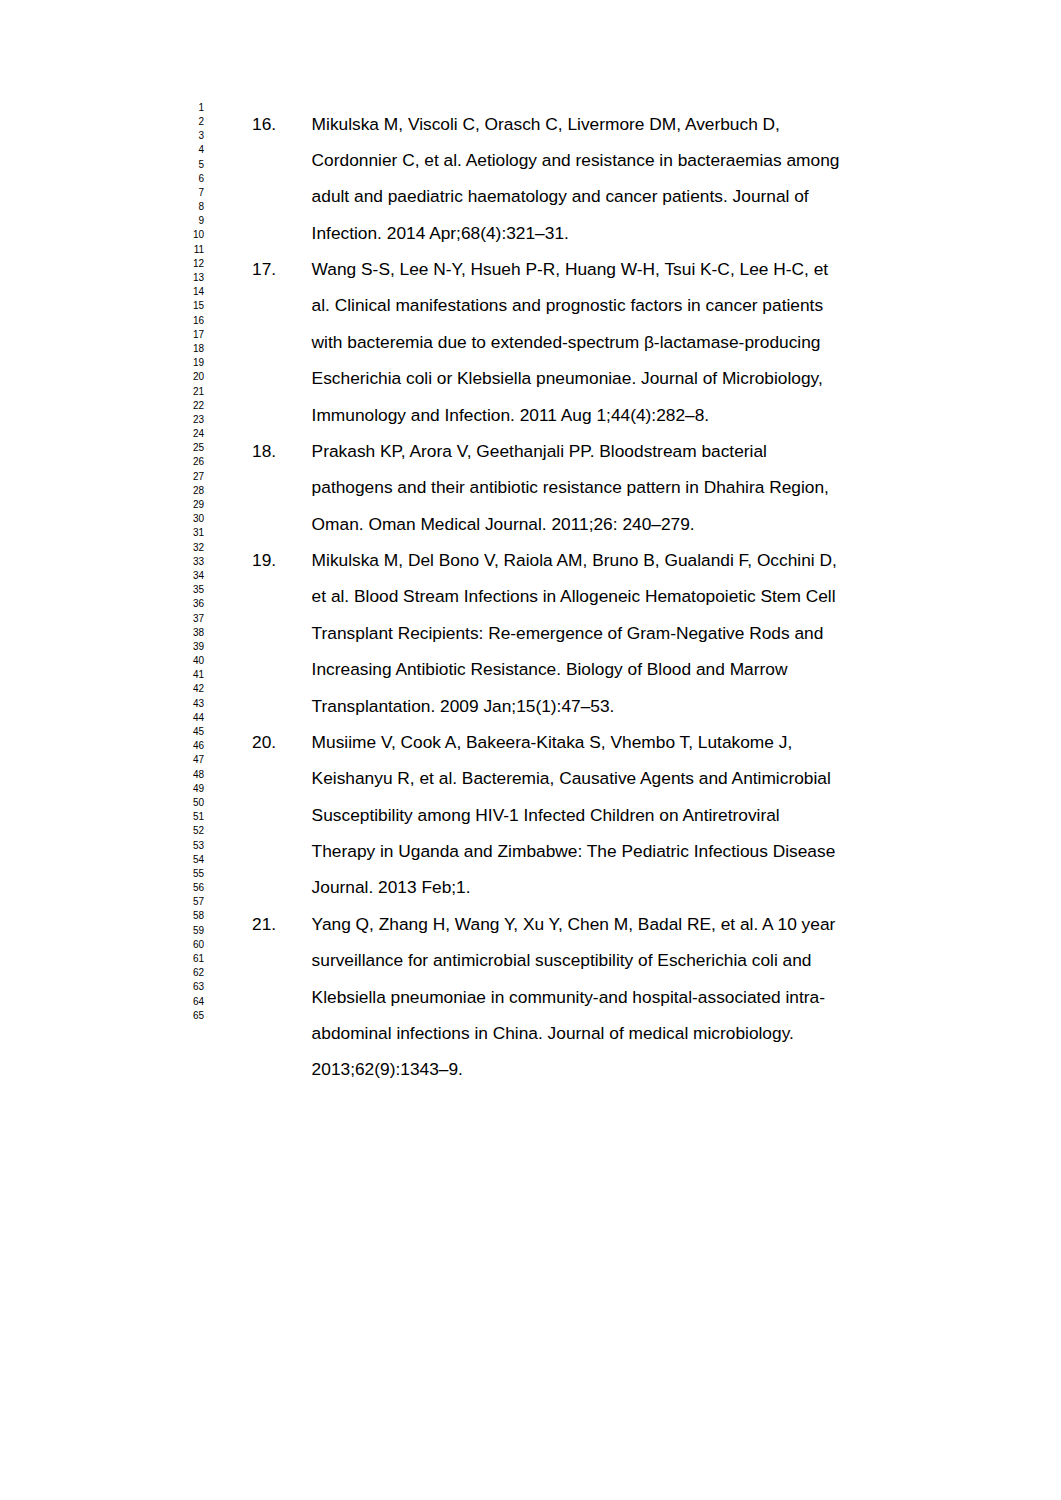1234567891011121314151617181920212223242526272829303132333435363738394041424344454647484950515253545556575859606162636465
16. Mikulska M, Viscoli C, Orasch C, Livermore DM, Averbuch D, Cordonnier C, et al. Aetiology and resistance in bacteraemias among adult and paediatric haematology and cancer patients. Journal of Infection. 2014 Apr;68(4):321–31.
17. Wang S-S, Lee N-Y, Hsueh P-R, Huang W-H, Tsui K-C, Lee H-C, et al. Clinical manifestations and prognostic factors in cancer patients with bacteremia due to extended-spectrum β-lactamase-producing Escherichia coli or Klebsiella pneumoniae. Journal of Microbiology, Immunology and Infection. 2011 Aug 1;44(4):282–8.
18. Prakash KP, Arora V, Geethanjali PP. Bloodstream bacterial pathogens and their antibiotic resistance pattern in Dhahira Region, Oman. Oman Medical Journal. 2011;26: 240–279.
19. Mikulska M, Del Bono V, Raiola AM, Bruno B, Gualandi F, Occhini D, et al. Blood Stream Infections in Allogeneic Hematopoietic Stem Cell Transplant Recipients: Re-emergence of Gram-Negative Rods and Increasing Antibiotic Resistance. Biology of Blood and Marrow Transplantation. 2009 Jan;15(1):47–53.
20. Musiime V, Cook A, Bakeera-Kitaka S, Vhembo T, Lutakome J, Keishanyu R, et al. Bacteremia, Causative Agents and Antimicrobial Susceptibility among HIV-1 Infected Children on Antiretroviral Therapy in Uganda and Zimbabwe: The Pediatric Infectious Disease Journal. 2013 Feb;1.
21. Yang Q, Zhang H, Wang Y, Xu Y, Chen M, Badal RE, et al. A 10 year surveillance for antimicrobial susceptibility of Escherichia coli and Klebsiella pneumoniae in community-and hospital-associated intra-abdominal infections in China. Journal of medical microbiology. 2013;62(9):1343–9.